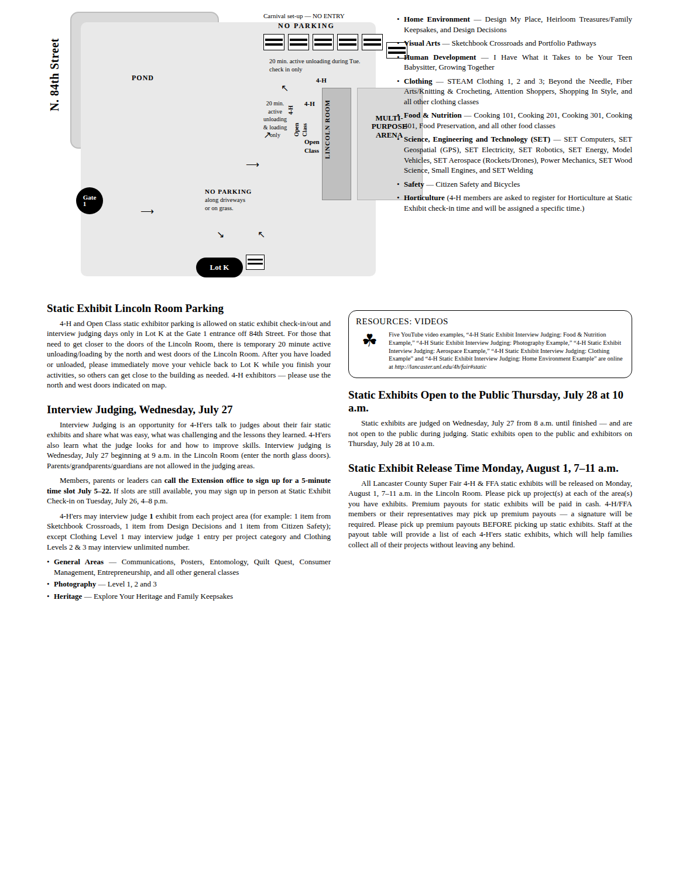N. 84th Street
POND
Carnival set-up — NO ENTRY
NO PARKING
20 min. active unloading during Tue.
check in only
20 min.
active
unloading
& loading
only
LINCOLN ROOM
MULTI-
PURPOSE
ARENA
4-H
4-H
4-H
Open
Class
Open
Class
Gate
1
NO PARKING along driveways
or on grass.
Lot K
⟶
⟶
↘
↖
↗
↖
Home Environment — Design My Place, Heirloom Treasures/Family Keepsakes, and Design Decisions
Visual Arts — Sketchbook Crossroads and Portfolio Pathways
Human Development — I Have What it Takes to be Your Teen Babysitter, Growing Together
Clothing — STEAM Clothing 1, 2 and 3; Beyond the Needle, Fiber Arts/Knitting & Crocheting, Attention Shoppers, Shopping In Style, and all other clothing classes
Food & Nutrition — Cooking 101, Cooking 201, Cooking 301, Cooking 401, Food Preservation, and all other food classes
Science, Engineering and Technology (SET) — SET Computers, SET Geospatial (GPS), SET Electricity, SET Robotics, SET Energy, Model Vehicles, SET Aerospace (Rockets/Drones), Power Mechanics, SET Wood Science, Small Engines, and SET Welding
Safety — Citizen Safety and Bicycles
Horticulture (4-H members are asked to register for Horticulture at Static Exhibit check-in time and will be assigned a specific time.)
Static Exhibit Lincoln Room Parking
4-H and Open Class static exhibitor parking is allowed on static exhibit check-in/out and interview judging days only in Lot K at the Gate 1 entrance off 84th Street. For those that need to get closer to the doors of the Lincoln Room, there is temporary 20 minute active unloading/loading by the north and west doors of the Lincoln Room. After you have loaded or unloaded, please immediately move your vehicle back to Lot K while you finish your activities, so others can get close to the building as needed. 4-H exhibitors — please use the north and west doors indicated on map.
Interview Judging, Wednesday, July 27
Interview Judging is an opportunity for 4-H'ers talk to judges about their fair static exhibits and share what was easy, what was challenging and the lessons they learned. 4-H'ers also learn what the judge looks for and how to improve skills. Interview judging is Wednesday, July 27 beginning at 9 a.m. in the Lincoln Room (enter the north glass doors). Parents/grandparents/guardians are not allowed in the judging areas.
Members, parents or leaders can call the Extension office to sign up for a 5-minute time slot July 5–22. If slots are still available, you may sign up in person at Static Exhibit Check-in on Tuesday, July 26, 4–8 p.m.
4-H'ers may interview judge 1 exhibit from each project area (for example: 1 item from Sketchbook Crossroads, 1 item from Design Decisions and 1 item from Citizen Safety); except Clothing Level 1 may interview judge 1 entry per project category and Clothing Levels 2 & 3 may interview unlimited number.
General Areas — Communications, Posters, Entomology, Quilt Quest, Consumer Management, Entrepreneurship, and all other general classes
Photography — Level 1, 2 and 3
Heritage — Explore Your Heritage and Family Keepsakes
RESOURCES: VIDEOS
☘
Five YouTube video examples, “4-H Static Exhibit Interview Judging: Food & Nutrition Example,” “4-H Static Exhibit Interview Judging: Photography Example,” “4-H Static Exhibit Interview Judging: Aerospace Example,” “4-H Static Exhibit Interview Judging: Clothing Example” and “4-H Static Exhibit Interview Judging: Home Environment Example” are online at http://lancaster.unl.edu/4h/fair#static
Static Exhibits Open to the Public Thursday, July 28 at 10 a.m.
Static exhibits are judged on Wednesday, July 27 from 8 a.m. until finished — and are not open to the public during judging. Static exhibits open to the public and exhibitors on Thursday, July 28 at 10 a.m.
Static Exhibit Release Time Monday, August 1, 7–11 a.m.
All Lancaster County Super Fair 4-H & FFA static exhibits will be released on Monday, August 1, 7–11 a.m. in the Lincoln Room. Please pick up project(s) at each of the area(s) you have exhibits. Premium payouts for static exhibits will be paid in cash. 4-H/FFA members or their representatives may pick up premium payouts — a signature will be required. Please pick up premium payouts BEFORE picking up static exhibits. Staff at the payout table will provide a list of each 4-H'ers static exhibits, which will help families collect all of their projects without leaving any behind.